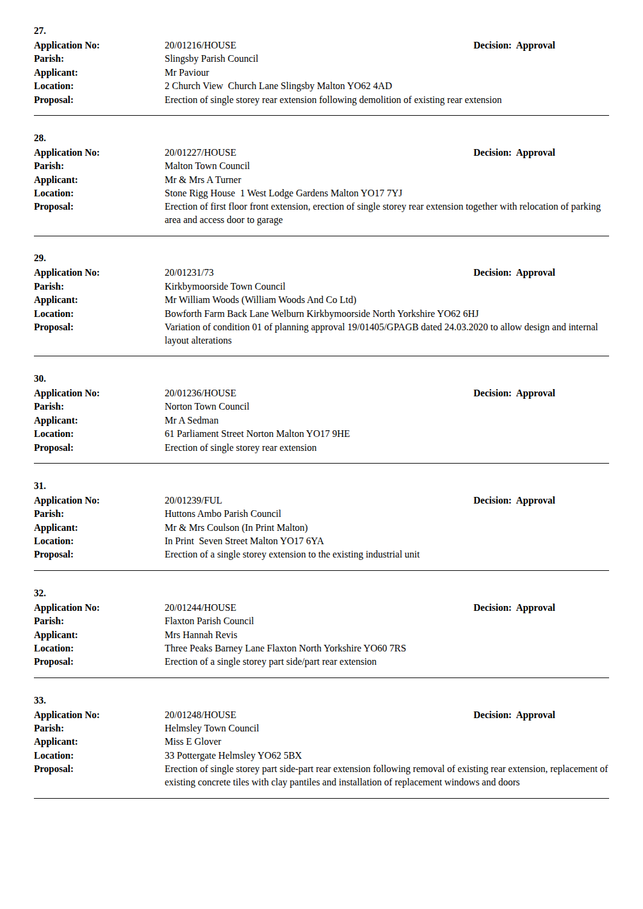27.
| Application No: | 20/01216/HOUSE | Decision: Approval |
| Parish: | Slingsby Parish Council |
| Applicant: | Mr Paviour |
| Location: | 2 Church View Church Lane Slingsby Malton YO62 4AD |
| Proposal: | Erection of single storey rear extension following demolition of existing rear extension |
28.
| Application No: | 20/01227/HOUSE | Decision: Approval |
| Parish: | Malton Town Council |
| Applicant: | Mr & Mrs A Turner |
| Location: | Stone Rigg House 1 West Lodge Gardens Malton YO17 7YJ |
| Proposal: | Erection of first floor front extension, erection of single storey rear extension together with relocation of parking area and access door to garage |
29.
| Application No: | 20/01231/73 | Decision: Approval |
| Parish: | Kirkbymoorside Town Council |
| Applicant: | Mr William Woods (William Woods And Co Ltd) |
| Location: | Bowforth Farm Back Lane Welburn Kirkbymoorside North Yorkshire YO62 6HJ |
| Proposal: | Variation of condition 01 of planning approval 19/01405/GPAGB dated 24.03.2020 to allow design and internal layout alterations |
30.
| Application No: | 20/01236/HOUSE | Decision: Approval |
| Parish: | Norton Town Council |
| Applicant: | Mr A Sedman |
| Location: | 61 Parliament Street Norton Malton YO17 9HE |
| Proposal: | Erection of single storey rear extension |
31.
| Application No: | 20/01239/FUL | Decision: Approval |
| Parish: | Huttons Ambo Parish Council |
| Applicant: | Mr & Mrs Coulson (In Print Malton) |
| Location: | In Print Seven Street Malton YO17 6YA |
| Proposal: | Erection of a single storey extension to the existing industrial unit |
32.
| Application No: | 20/01244/HOUSE | Decision: Approval |
| Parish: | Flaxton Parish Council |
| Applicant: | Mrs Hannah Revis |
| Location: | Three Peaks Barney Lane Flaxton North Yorkshire YO60 7RS |
| Proposal: | Erection of a single storey part side/part rear extension |
33.
| Application No: | 20/01248/HOUSE | Decision: Approval |
| Parish: | Helmsley Town Council |
| Applicant: | Miss E Glover |
| Location: | 33 Pottergate Helmsley YO62 5BX |
| Proposal: | Erection of single storey part side-part rear extension following removal of existing rear extension, replacement of existing concrete tiles with clay pantiles and installation of replacement windows and doors |